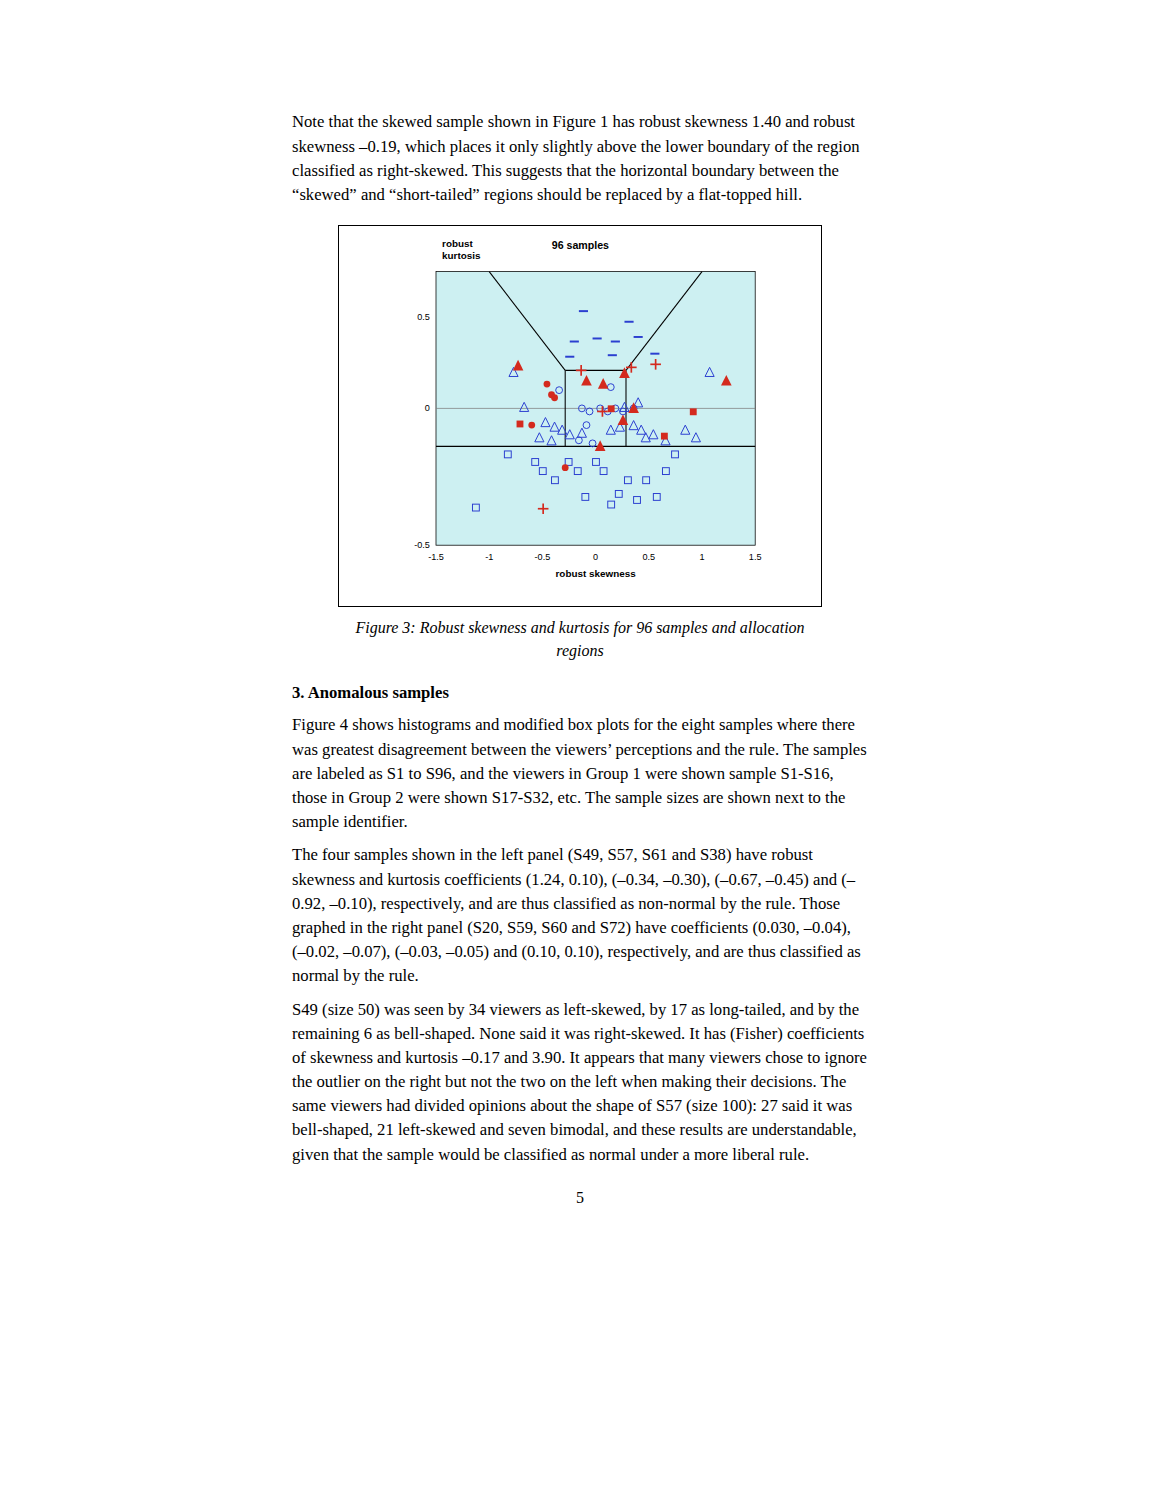Note that the skewed sample shown in Figure 1 has robust skewness 1.40 and robust skewness –0.19, which places it only slightly above the lower boundary of the region classified as right-skewed. This suggests that the horizontal boundary between the “skewed” and “short-tailed” regions should be replaced by a flat-topped hill.
robust kurtosis 96 samples 0.5 0 -0.5 -1.5 -1 -0.5 0 0.5 1 1.5 robust skewness
Figure 3: Robust skewness and kurtosis for 96 samples and allocation regions
3. Anomalous samples
Figure 4 shows histograms and modified box plots for the eight samples where there was greatest disagreement between the viewers’ perceptions and the rule. The samples are labeled as S1 to S96, and the viewers in Group 1 were shown sample S1-S16, those in Group 2 were shown S17-S32, etc. The sample sizes are shown next to the sample identifier.
The four samples shown in the left panel (S49, S57, S61 and S38) have robust skewness and kurtosis coefficients (1.24, 0.10), (–0.34, –0.30), (–0.67, –0.45) and (–0.92, –0.10), respectively, and are thus classified as non-normal by the rule. Those graphed in the right panel (S20, S59, S60 and S72) have coefficients (0.030, –0.04), (–0.02, –0.07), (–0.03, –0.05) and (0.10, 0.10), respectively, and are thus classified as normal by the rule.
S49 (size 50) was seen by 34 viewers as left-skewed, by 17 as long-tailed, and by the remaining 6 as bell-shaped. None said it was right-skewed. It has (Fisher) coefficients of skewness and kurtosis –0.17 and 3.90. It appears that many viewers chose to ignore the outlier on the right but not the two on the left when making their decisions. The same viewers had divided opinions about the shape of S57 (size 100): 27 said it was bell-shaped, 21 left-skewed and seven bimodal, and these results are understandable, given that the sample would be classified as normal under a more liberal rule.
5